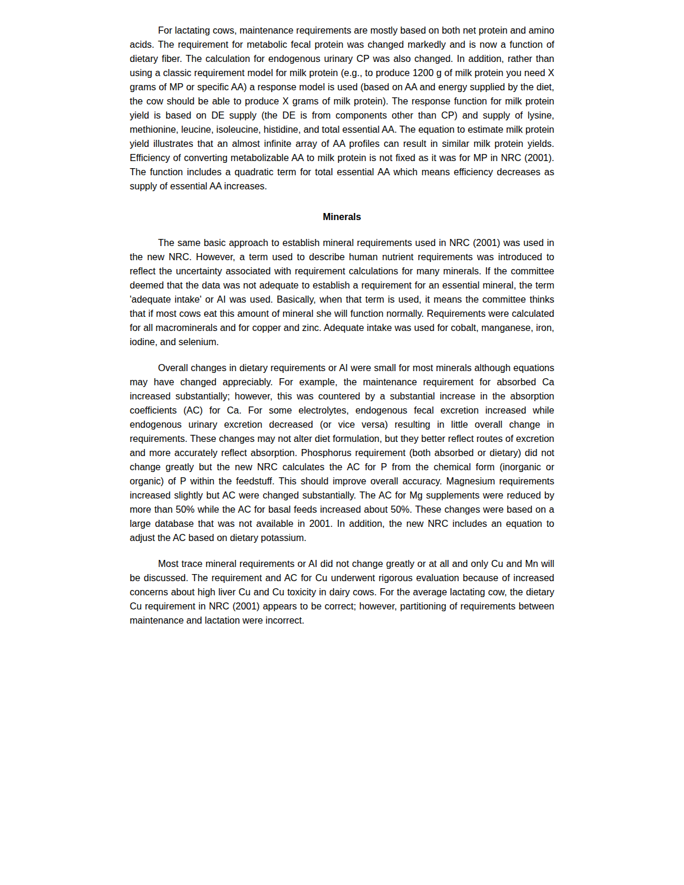For lactating cows, maintenance requirements are mostly based on both net protein and amino acids. The requirement for metabolic fecal protein was changed markedly and is now a function of dietary fiber. The calculation for endogenous urinary CP was also changed. In addition, rather than using a classic requirement model for milk protein (e.g., to produce 1200 g of milk protein you need X grams of MP or specific AA) a response model is used (based on AA and energy supplied by the diet, the cow should be able to produce X grams of milk protein). The response function for milk protein yield is based on DE supply (the DE is from components other than CP) and supply of lysine, methionine, leucine, isoleucine, histidine, and total essential AA. The equation to estimate milk protein yield illustrates that an almost infinite array of AA profiles can result in similar milk protein yields. Efficiency of converting metabolizable AA to milk protein is not fixed as it was for MP in NRC (2001). The function includes a quadratic term for total essential AA which means efficiency decreases as supply of essential AA increases.
Minerals
The same basic approach to establish mineral requirements used in NRC (2001) was used in the new NRC. However, a term used to describe human nutrient requirements was introduced to reflect the uncertainty associated with requirement calculations for many minerals. If the committee deemed that the data was not adequate to establish a requirement for an essential mineral, the term 'adequate intake' or AI was used. Basically, when that term is used, it means the committee thinks that if most cows eat this amount of mineral she will function normally. Requirements were calculated for all macrominerals and for copper and zinc. Adequate intake was used for cobalt, manganese, iron, iodine, and selenium.
Overall changes in dietary requirements or AI were small for most minerals although equations may have changed appreciably. For example, the maintenance requirement for absorbed Ca increased substantially; however, this was countered by a substantial increase in the absorption coefficients (AC) for Ca. For some electrolytes, endogenous fecal excretion increased while endogenous urinary excretion decreased (or vice versa) resulting in little overall change in requirements. These changes may not alter diet formulation, but they better reflect routes of excretion and more accurately reflect absorption. Phosphorus requirement (both absorbed or dietary) did not change greatly but the new NRC calculates the AC for P from the chemical form (inorganic or organic) of P within the feedstuff. This should improve overall accuracy. Magnesium requirements increased slightly but AC were changed substantially. The AC for Mg supplements were reduced by more than 50% while the AC for basal feeds increased about 50%. These changes were based on a large database that was not available in 2001. In addition, the new NRC includes an equation to adjust the AC based on dietary potassium.
Most trace mineral requirements or AI did not change greatly or at all and only Cu and Mn will be discussed. The requirement and AC for Cu underwent rigorous evaluation because of increased concerns about high liver Cu and Cu toxicity in dairy cows. For the average lactating cow, the dietary Cu requirement in NRC (2001) appears to be correct; however, partitioning of requirements between maintenance and lactation were incorrect.